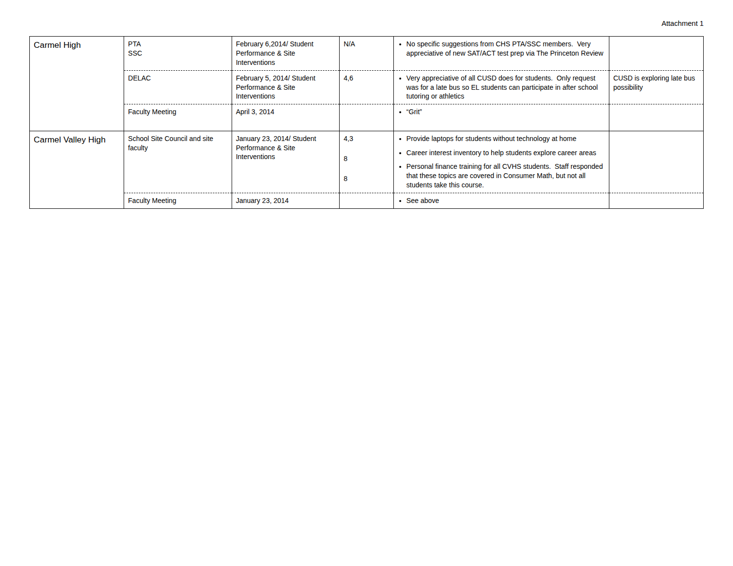Attachment 1
| Carmel High | PTA SSC | February 6,2014/ Student Performance & Site Interventions | N/A | No specific suggestions from CHS PTA/SSC members. Very appreciative of new SAT/ACT test prep via The Princeton Review | |
| DELAC | February 5, 2014/ Student Performance & Site Interventions | 4,6 | Very appreciative of all CUSD does for students. Only request was for a late bus so EL students can participate in after school tutoring or athletics | CUSD is exploring late bus possibility |
| Faculty Meeting | April 3, 2014 | | “Grit” | |
| Carmel Valley High | School Site Council and site faculty | January 23, 2014/ Student Performance & Site Interventions | 4,3 8 8 | Provide laptops for students without technology at home Career interest inventory to help students explore career areas Personal finance training for all CVHS students. Staff responded that these topics are covered in Consumer Math, but not all students take this course. | |
| Faculty Meeting | January 23, 2014 | | See above | |